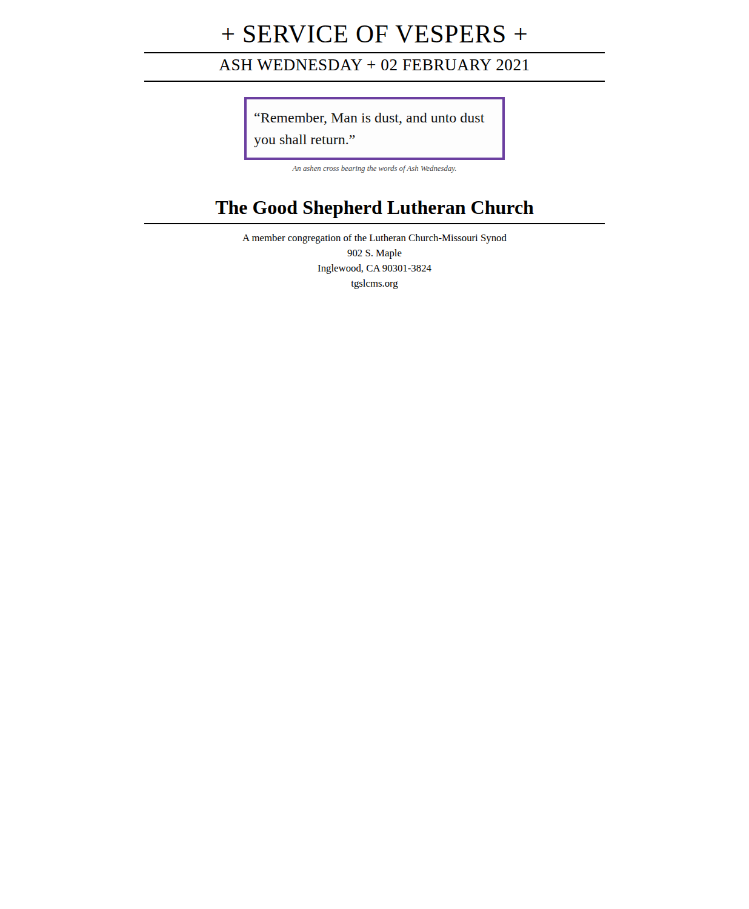+ Service of Vespers +
Ash Wednesday + 02 February 2021
“Remember, Man is dust, and unto dust you shall return.”
An ashen cross bearing the words of Ash Wednesday.
The Good Shepherd Lutheran Church
A member congregation of the Lutheran Church-Missouri Synod
902 S. Maple
Inglewood, CA 90301-3824
tgslcms.org